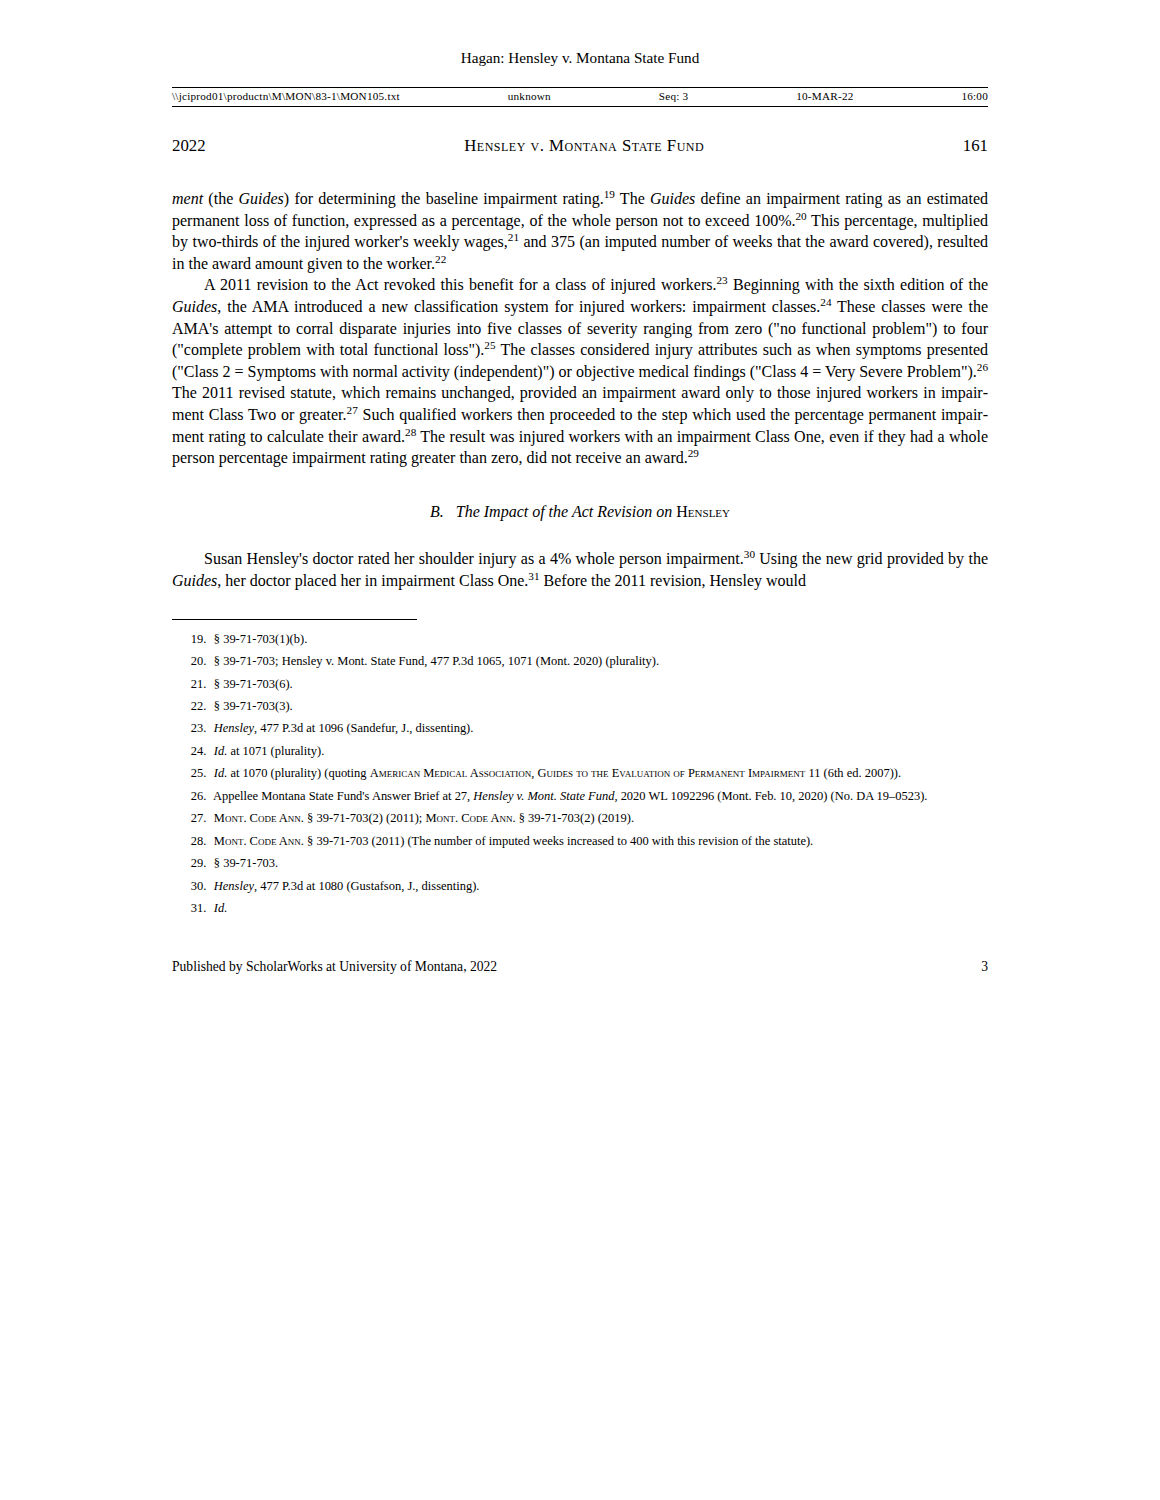Hagan: Hensley v. Montana State Fund
\\jciprod01\productn\M\MON\83-1\MON105.txt unknown Seq: 3 10-MAR-22 16:00
2022 Hensley v. Montana State Fund 161
ment (the Guides) for determining the baseline impairment rating.19 The Guides define an impairment rating as an estimated permanent loss of function, expressed as a percentage, of the whole person not to exceed 100%.20 This percentage, multiplied by two-thirds of the injured worker's weekly wages,21 and 375 (an imputed number of weeks that the award covered), resulted in the award amount given to the worker.22
A 2011 revision to the Act revoked this benefit for a class of injured workers.23 Beginning with the sixth edition of the Guides, the AMA introduced a new classification system for injured workers: impairment classes.24 These classes were the AMA's attempt to corral disparate injuries into five classes of severity ranging from zero ("no functional problem") to four ("complete problem with total functional loss").25 The classes considered injury attributes such as when symptoms presented ("Class 2 = Symptoms with normal activity (independent)") or objective medical findings ("Class 4 = Very Severe Problem").26 The 2011 revised statute, which remains unchanged, provided an impairment award only to those injured workers in impairment Class Two or greater.27 Such qualified workers then proceeded to the step which used the percentage permanent impairment rating to calculate their award.28 The result was injured workers with an impairment Class One, even if they had a whole person percentage impairment rating greater than zero, did not receive an award.29
B. The Impact of the Act Revision on Hensley
Susan Hensley's doctor rated her shoulder injury as a 4% whole person impairment.30 Using the new grid provided by the Guides, her doctor placed her in impairment Class One.31 Before the 2011 revision, Hensley would
19. § 39-71-703(1)(b).
20. § 39-71-703; Hensley v. Mont. State Fund, 477 P.3d 1065, 1071 (Mont. 2020) (plurality).
21. § 39-71-703(6).
22. § 39-71-703(3).
23. Hensley, 477 P.3d at 1096 (Sandefur, J., dissenting).
24. Id. at 1071 (plurality).
25. Id. at 1070 (plurality) (quoting American Medical Association, Guides to the Evaluation of Permanent Impairment 11 (6th ed. 2007)).
26. Appellee Montana State Fund's Answer Brief at 27, Hensley v. Mont. State Fund, 2020 WL 1092296 (Mont. Feb. 10, 2020) (No. DA 19–0523).
27. Mont. Code Ann. § 39-71-703(2) (2011); Mont. Code Ann. § 39-71-703(2) (2019).
28. Mont. Code Ann. § 39-71-703 (2011) (The number of imputed weeks increased to 400 with this revision of the statute).
29. § 39-71-703.
30. Hensley, 477 P.3d at 1080 (Gustafson, J., dissenting).
31. Id.
Published by ScholarWorks at University of Montana, 2022 3